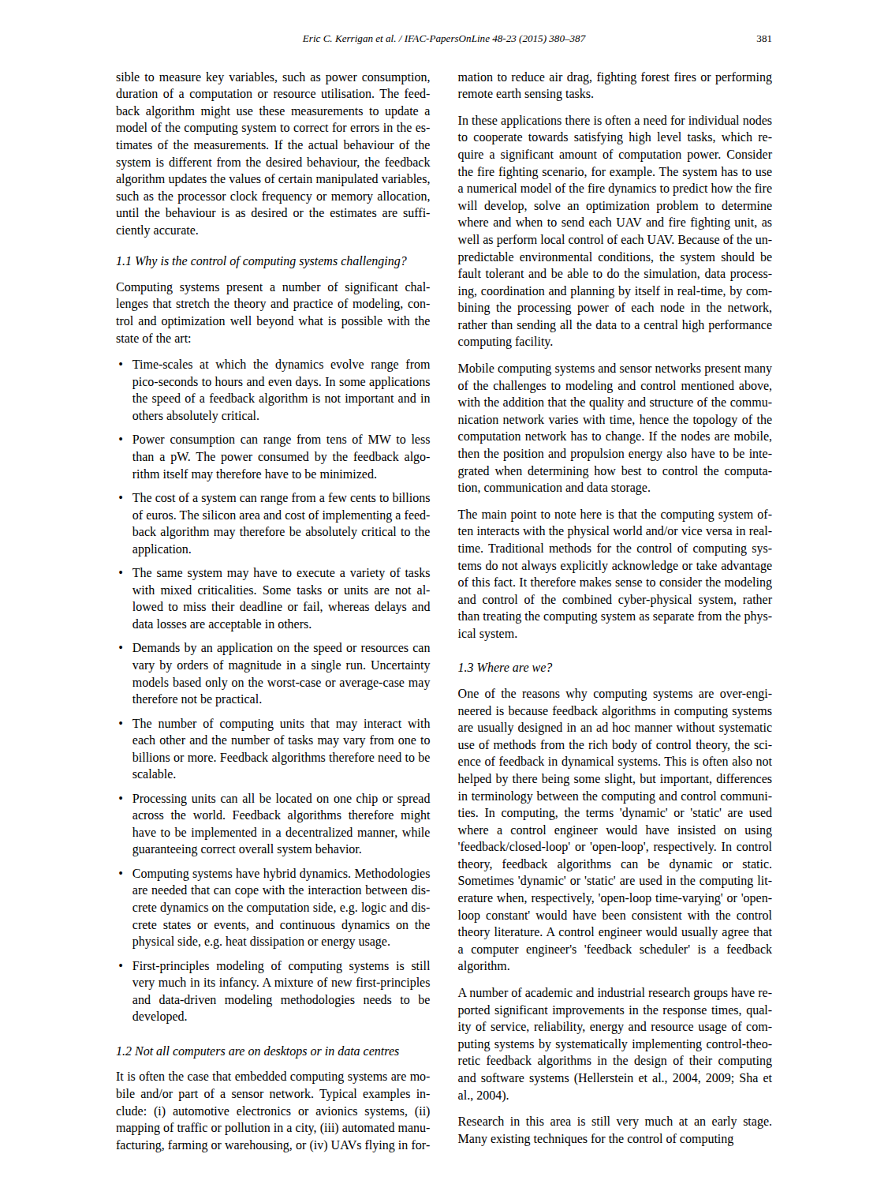Eric C. Kerrigan et al. / IFAC-PapersOnLine 48-23 (2015) 380–387 381
sible to measure key variables, such as power consumption, duration of a computation or resource utilisation. The feedback algorithm might use these measurements to update a model of the computing system to correct for errors in the estimates of the measurements. If the actual behaviour of the system is different from the desired behaviour, the feedback algorithm updates the values of certain manipulated variables, such as the processor clock frequency or memory allocation, until the behaviour is as desired or the estimates are sufficiently accurate.
1.1 Why is the control of computing systems challenging?
Computing systems present a number of significant challenges that stretch the theory and practice of modeling, control and optimization well beyond what is possible with the state of the art:
Time-scales at which the dynamics evolve range from pico-seconds to hours and even days. In some applications the speed of a feedback algorithm is not important and in others absolutely critical.
Power consumption can range from tens of MW to less than a pW. The power consumed by the feedback algorithm itself may therefore have to be minimized.
The cost of a system can range from a few cents to billions of euros. The silicon area and cost of implementing a feedback algorithm may therefore be absolutely critical to the application.
The same system may have to execute a variety of tasks with mixed criticalities. Some tasks or units are not allowed to miss their deadline or fail, whereas delays and data losses are acceptable in others.
Demands by an application on the speed or resources can vary by orders of magnitude in a single run. Uncertainty models based only on the worst-case or average-case may therefore not be practical.
The number of computing units that may interact with each other and the number of tasks may vary from one to billions or more. Feedback algorithms therefore need to be scalable.
Processing units can all be located on one chip or spread across the world. Feedback algorithms therefore might have to be implemented in a decentralized manner, while guaranteeing correct overall system behavior.
Computing systems have hybrid dynamics. Methodologies are needed that can cope with the interaction between discrete dynamics on the computation side, e.g. logic and discrete states or events, and continuous dynamics on the physical side, e.g. heat dissipation or energy usage.
First-principles modeling of computing systems is still very much in its infancy. A mixture of new first-principles and data-driven modeling methodologies needs to be developed.
1.2 Not all computers are on desktops or in data centres
It is often the case that embedded computing systems are mobile and/or part of a sensor network. Typical examples include: (i) automotive electronics or avionics systems, (ii) mapping of traffic or pollution in a city, (iii) automated manufacturing, farming or warehousing, or (iv) UAVs flying in formation to reduce air drag, fighting forest fires or performing remote earth sensing tasks.
In these applications there is often a need for individual nodes to cooperate towards satisfying high level tasks, which require a significant amount of computation power. Consider the fire fighting scenario, for example. The system has to use a numerical model of the fire dynamics to predict how the fire will develop, solve an optimization problem to determine where and when to send each UAV and fire fighting unit, as well as perform local control of each UAV. Because of the unpredictable environmental conditions, the system should be fault tolerant and be able to do the simulation, data processing, coordination and planning by itself in real-time, by combining the processing power of each node in the network, rather than sending all the data to a central high performance computing facility.
Mobile computing systems and sensor networks present many of the challenges to modeling and control mentioned above, with the addition that the quality and structure of the communication network varies with time, hence the topology of the computation network has to change. If the nodes are mobile, then the position and propulsion energy also have to be integrated when determining how best to control the computation, communication and data storage.
The main point to note here is that the computing system often interacts with the physical world and/or vice versa in real-time. Traditional methods for the control of computing systems do not always explicitly acknowledge or take advantage of this fact. It therefore makes sense to consider the modeling and control of the combined cyber-physical system, rather than treating the computing system as separate from the physical system.
1.3 Where are we?
One of the reasons why computing systems are over-engineered is because feedback algorithms in computing systems are usually designed in an ad hoc manner without systematic use of methods from the rich body of control theory, the science of feedback in dynamical systems. This is often also not helped by there being some slight, but important, differences in terminology between the computing and control communities. In computing, the terms 'dynamic' or 'static' are used where a control engineer would have insisted on using 'feedback/closed-loop' or 'open-loop', respectively. In control theory, feedback algorithms can be dynamic or static. Sometimes 'dynamic' or 'static' are used in the computing literature when, respectively, 'open-loop time-varying' or 'open-loop constant' would have been consistent with the control theory literature. A control engineer would usually agree that a computer engineer's 'feedback scheduler' is a feedback algorithm.
A number of academic and industrial research groups have reported significant improvements in the response times, quality of service, reliability, energy and resource usage of computing systems by systematically implementing control-theoretic feedback algorithms in the design of their computing and software systems (Hellerstein et al., 2004, 2009; Sha et al., 2004).
Research in this area is still very much at an early stage. Many existing techniques for the control of computing